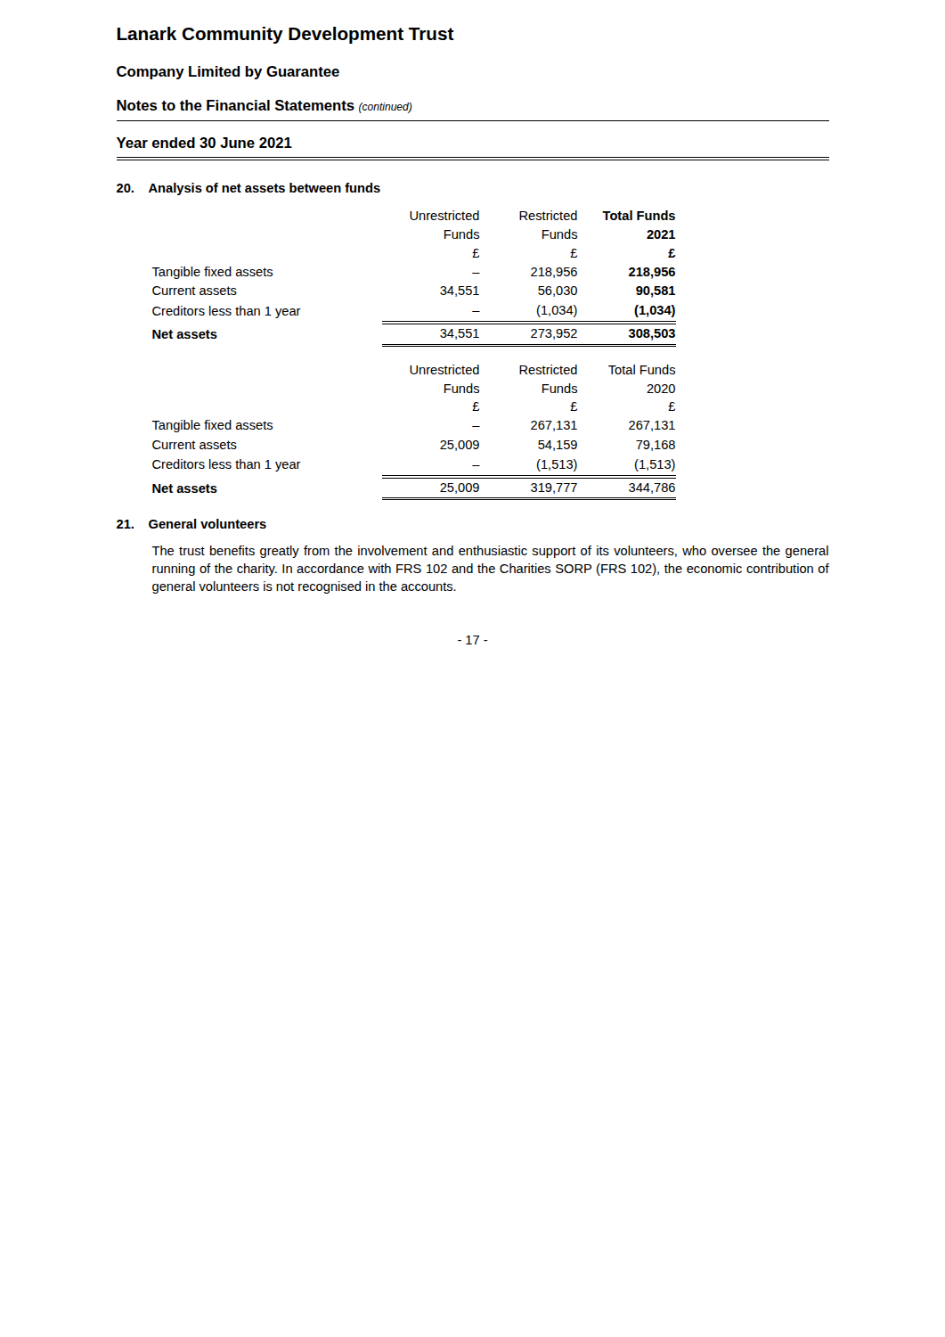Lanark Community Development Trust
Company Limited by Guarantee
Notes to the Financial Statements (continued)
Year ended 30 June 2021
20.
Analysis of net assets between funds
| | Unrestricted | Restricted | Total Funds |
| --- | --- | --- | --- |
| | Funds | Funds | 2021 |
| | £ | £ | £ |
| Tangible fixed assets | – | 218,956 | 218,956 |
| Current assets | 34,551 | 56,030 | 90,581 |
| Creditors less than 1 year | – | (1,034) | (1,034) |
| Net assets | 34,551 | 273,952 | 308,503 |
| | Unrestricted | Restricted | Total Funds |
| | Funds | Funds | 2020 |
| | £ | £ | £ |
| Tangible fixed assets | – | 267,131 | 267,131 |
| Current assets | 25,009 | 54,159 | 79,168 |
| Creditors less than 1 year | – | (1,513) | (1,513) |
| Net assets | 25,009 | 319,777 | 344,786 |
21.
General volunteers
The trust benefits greatly from the involvement and enthusiastic support of its volunteers, who oversee the general running of the charity. In accordance with FRS 102 and the Charities SORP (FRS 102), the economic contribution of general volunteers is not recognised in the accounts.
- 17 -